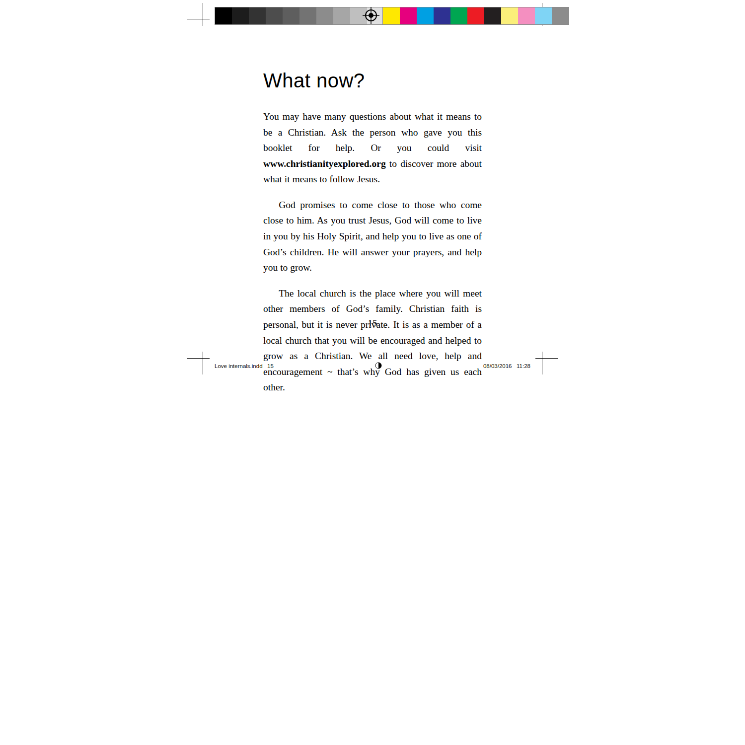What now?
You may have many questions about what it means to be a Christian. Ask the person who gave you this booklet for help. Or you could visit www.christianityexplored.org to discover more about what it means to follow Jesus.
God promises to come close to those who come close to him. As you trust Jesus, God will come to live in you by his Holy Spirit, and help you to live as one of God’s children. He will answer your prayers, and help you to grow.
The local church is the place where you will meet other members of God’s family. Christian faith is personal, but it is never private. It is as a member of a local church that you will be encouraged and helped to grow as a Christian. We all need love, help and encouragement ~ that’s why God has given us each other.
15
Love internals.indd 15 08/03/2016 11:28